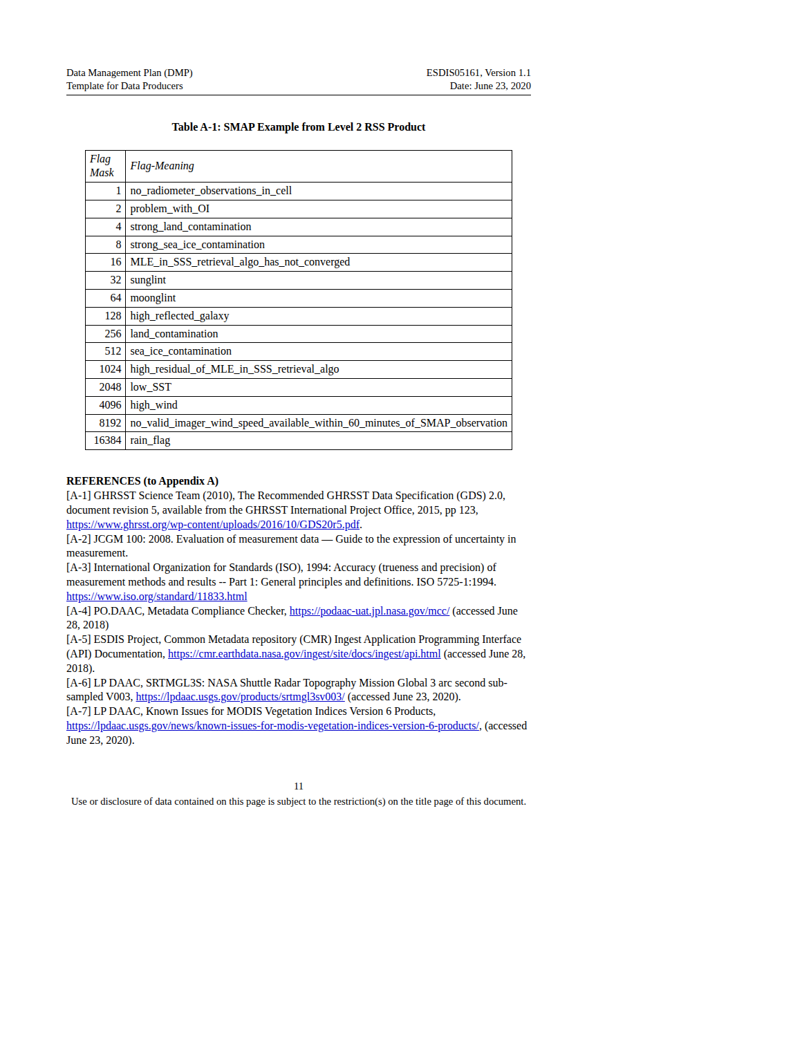Data Management Plan (DMP) Template for Data Producers
ESDIS05161, Version 1.1 Date: June 23, 2020
Table A-1: SMAP Example from Level 2 RSS Product
| Flag Mask | Flag-Meaning |
| --- | --- |
| 1 | no_radiometer_observations_in_cell |
| 2 | problem_with_OI |
| 4 | strong_land_contamination |
| 8 | strong_sea_ice_contamination |
| 16 | MLE_in_SSS_retrieval_algo_has_not_converged |
| 32 | sunglint |
| 64 | moonglint |
| 128 | high_reflected_galaxy |
| 256 | land_contamination |
| 512 | sea_ice_contamination |
| 1024 | high_residual_of_MLE_in_SSS_retrieval_algo |
| 2048 | low_SST |
| 4096 | high_wind |
| 8192 | no_valid_imager_wind_speed_available_within_60_minutes_of_SMAP_observation |
| 16384 | rain_flag |
REFERENCES (to Appendix A)
[A-1] GHRSST Science Team (2010), The Recommended GHRSST Data Specification (GDS) 2.0, document revision 5, available from the GHRSST International Project Office, 2015, pp 123, https://www.ghrsst.org/wp-content/uploads/2016/10/GDS20r5.pdf.
[A-2] JCGM 100: 2008. Evaluation of measurement data — Guide to the expression of uncertainty in measurement.
[A-3] International Organization for Standards (ISO), 1994: Accuracy (trueness and precision) of measurement methods and results -- Part 1: General principles and definitions. ISO 5725-1:1994. https://www.iso.org/standard/11833.html
[A-4] PO.DAAC, Metadata Compliance Checker, https://podaac-uat.jpl.nasa.gov/mcc/ (accessed June 28, 2018)
[A-5] ESDIS Project, Common Metadata repository (CMR) Ingest Application Programming Interface (API) Documentation, https://cmr.earthdata.nasa.gov/ingest/site/docs/ingest/api.html (accessed June 28, 2018).
[A-6] LP DAAC, SRTMGL3S: NASA Shuttle Radar Topography Mission Global 3 arc second sub-sampled V003, https://lpdaac.usgs.gov/products/srtmgl3sv003/ (accessed June 23, 2020).
[A-7] LP DAAC, Known Issues for MODIS Vegetation Indices Version 6 Products, https://lpdaac.usgs.gov/news/known-issues-for-modis-vegetation-indices-version-6-products/, (accessed June 23, 2020).
11
Use or disclosure of data contained on this page is subject to the restriction(s) on the title page of this document.